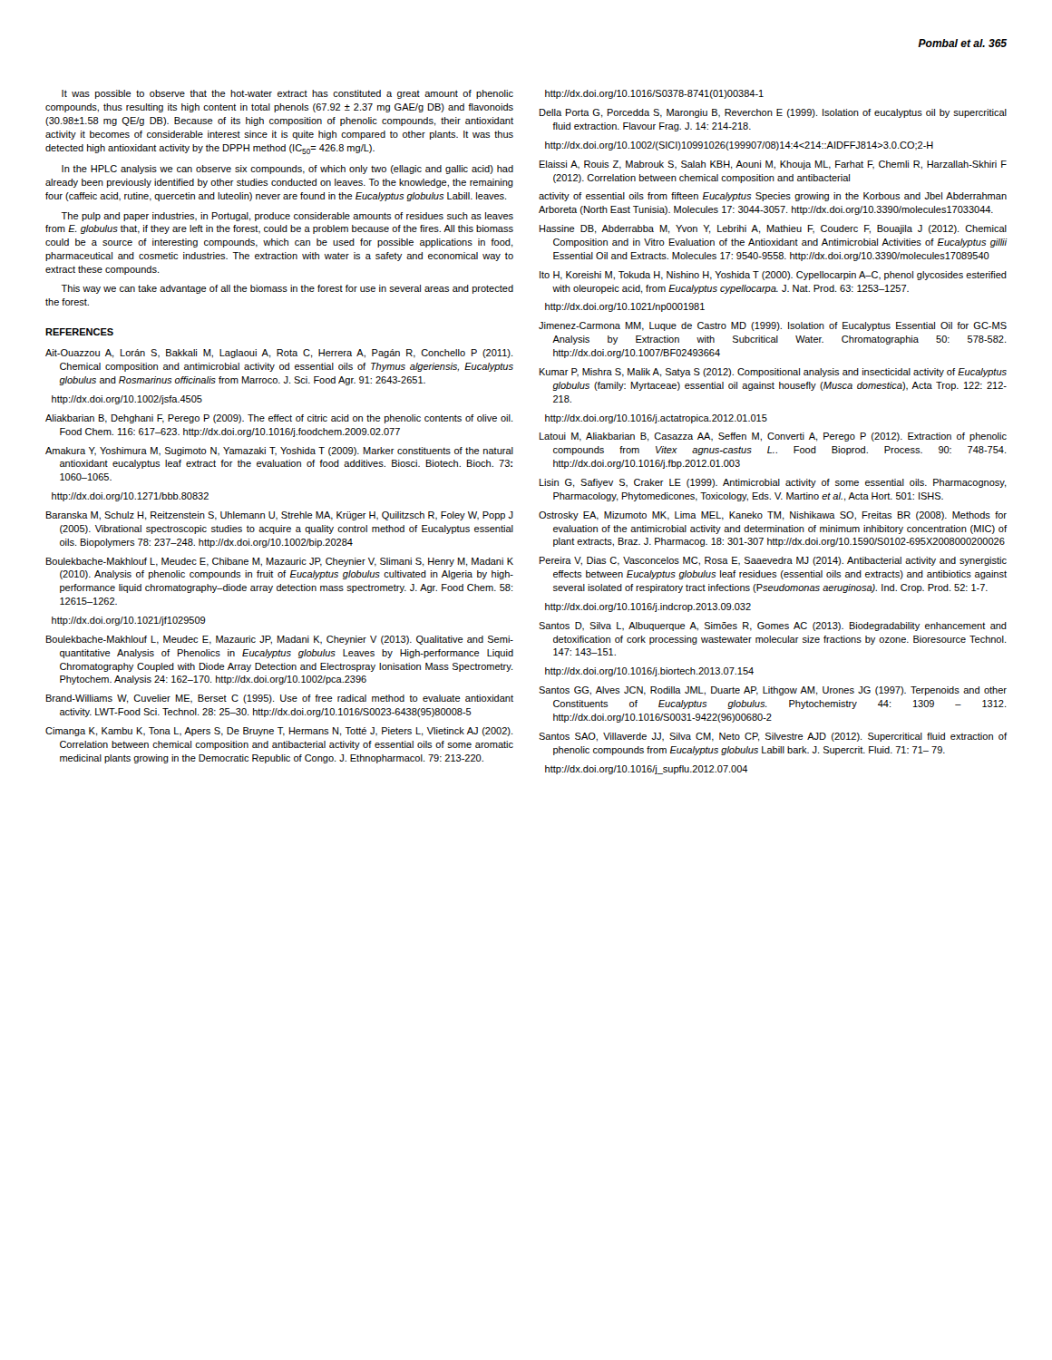Pombal et al. 365
It was possible to observe that the hot-water extract has constituted a great amount of phenolic compounds, thus resulting its high content in total phenols (67.92 ± 2.37 mg GAE/g DB) and flavonoids (30.98±1.58 mg QE/g DB). Because of its high composition of phenolic compounds, their antioxidant activity it becomes of considerable interest since it is quite high compared to other plants. It was thus detected high antioxidant activity by the DPPH method (IC50= 426.8 mg/L).
In the HPLC analysis we can observe six compounds, of which only two (ellagic and gallic acid) had already been previously identified by other studies conducted on leaves. To the knowledge, the remaining four (caffeic acid, rutine, quercetin and luteolin) never are found in the Eucalyptus globulus Labill. leaves.
The pulp and paper industries, in Portugal, produce considerable amounts of residues such as leaves from E. globulus that, if they are left in the forest, could be a problem because of the fires. All this biomass could be a source of interesting compounds, which can be used for possible applications in food, pharmaceutical and cosmetic industries. The extraction with water is a safety and economical way to extract these compounds.
This way we can take advantage of all the biomass in the forest for use in several areas and protected the forest.
References
Ait-Ouazzou A, Lorán S, Bakkali M, Laglaoui A, Rota C, Herrera A, Pagán R, Conchello P (2011). Chemical composition and antimicrobial activity od essential oils of Thymus algeriensis, Eucalyptus globulus and Rosmarinus officinalis from Marroco. J. Sci. Food Agr. 91: 2643-2651.
http://dx.doi.org/10.1002/jsfa.4505
Aliakbarian B, Dehghani F, Perego P (2009). The effect of citric acid on the phenolic contents of olive oil. Food Chem. 116: 617–623. http://dx.doi.org/10.1016/j.foodchem.2009.02.077
Amakura Y, Yoshimura M, Sugimoto N, Yamazaki T, Yoshida T (2009). Marker constituents of the natural antioxidant eucalyptus leaf extract for the evaluation of food additives. Biosci. Biotech. Bioch. 73: 1060–1065.
http://dx.doi.org/10.1271/bbb.80832
Baranska M, Schulz H, Reitzenstein S, Uhlemann U, Strehle MA, Krüger H, Quilitzsch R, Foley W, Popp J (2005). Vibrational spectroscopic studies to acquire a quality control method of Eucalyptus essential oils. Biopolymers 78: 237–248. http://dx.doi.org/10.1002/bip.20284
Boulekbache-Makhlouf L, Meudec E, Chibane M, Mazauric JP, Cheynier V, Slimani S, Henry M, Madani K (2010). Analysis of phenolic compounds in fruit of Eucalyptus globulus cultivated in Algeria by high-performance liquid chromatography–diode array detection mass spectrometry. J. Agr. Food Chem. 58: 12615–1262.
http://dx.doi.org/10.1021/jf1029509
Boulekbache-Makhlouf L, Meudec E, Mazauric JP, Madani K, Cheynier V (2013). Qualitative and Semi-quantitative Analysis of Phenolics in Eucalyptus globulus Leaves by High-performance Liquid Chromatography Coupled with Diode Array Detection and Electrospray Ionisation Mass Spectrometry. Phytochem. Analysis 24: 162–170. http://dx.doi.org/10.1002/pca.2396
Brand-Williams W, Cuvelier ME, Berset C (1995). Use of free radical method to evaluate antioxidant activity. LWT-Food Sci. Technol. 28: 25–30. http://dx.doi.org/10.1016/S0023-6438(95)80008-5
Cimanga K, Kambu K, Tona L, Apers S, De Bruyne T, Hermans N, Totté J, Pieters L, Vlietinck AJ (2002). Correlation between chemical composition and antibacterial activity of essential oils of some aromatic medicinal plants growing in the Democratic Republic of Congo. J. Ethnopharmacol. 79: 213-220.
http://dx.doi.org/10.1016/S0378-8741(01)00384-1
Della Porta G, Porcedda S, Marongiu B, Reverchon E (1999). Isolation of eucalyptus oil by supercritical fluid extraction. Flavour Frag. J. 14: 214-218.
http://dx.doi.org/10.1002/(SICI)10991026(199907/08)14:4<214::AIDFFJ814>3.0.CO;2-H
Elaissi A, Rouis Z, Mabrouk S, Salah KBH, Aouni M, Khouja ML, Farhat F, Chemli R, Harzallah-Skhiri F (2012). Correlation between chemical composition and antibacterial
activity of essential oils from fifteen Eucalyptus Species growing in the Korbous and Jbel Abderrahman Arboreta (North East Tunisia). Molecules 17: 3044-3057. http://dx.doi.org/10.3390/molecules17033044.
Hassine DB, Abderrabba M, Yvon Y, Lebrihi A, Mathieu F, Couderc F, Bouajila J (2012). Chemical Composition and in Vitro Evaluation of the Antioxidant and Antimicrobial Activities of Eucalyptus gillii Essential Oil and Extracts. Molecules 17: 9540-9558. http://dx.doi.org/10.3390/molecules17089540
Ito H, Koreishi M, Tokuda H, Nishino H, Yoshida T (2000). Cypellocarpin A–C, phenol glycosides esterified with oleuropeic acid, from Eucalyptus cypellocarpa. J. Nat. Prod. 63: 1253–1257.
http://dx.doi.org/10.1021/np0001981
Jimenez-Carmona MM, Luque de Castro MD (1999). Isolation of Eucalyptus Essential Oil for GC-MS Analysis by Extraction with Subcritical Water. Chromatographia 50: 578-582. http://dx.doi.org/10.1007/BF02493664
Kumar P, Mishra S, Malik A, Satya S (2012). Compositional analysis and insecticidal activity of Eucalyptus globulus (family: Myrtaceae) essential oil against housefly (Musca domestica), Acta Trop. 122: 212-218.
http://dx.doi.org/10.1016/j.actatropica.2012.01.015
Latoui M, Aliakbarian B, Casazza AA, Seffen M, Converti A, Perego P (2012). Extraction of phenolic compounds from Vitex agnus-castus L.. Food Bioprod. Process. 90: 748-754. http://dx.doi.org/10.1016/j.fbp.2012.01.003
Lisin G, Safiyev S, Craker LE (1999). Antimicrobial activity of some essential oils. Pharmacognosy, Pharmacology, Phytomedicones, Toxicology, Eds. V. Martino et al., Acta Hort. 501: ISHS.
Ostrosky EA, Mizumoto MK, Lima MEL, Kaneko TM, Nishikawa SO, Freitas BR (2008). Methods for evaluation of the antimicrobial activity and determination of minimum inhibitory concentration (MIC) of plant extracts, Braz. J. Pharmacog. 18: 301-307 http://dx.doi.org/10.1590/S0102-695X2008000200026
Pereira V, Dias C, Vasconcelos MC, Rosa E, Saaevedra MJ (2014). Antibacterial activity and synergistic effects between Eucalyptus globulus leaf residues (essential oils and extracts) and antibiotics against several isolated of respiratory tract infections (Pseudomonas aeruginosa). Ind. Crop. Prod. 52: 1-7.
http://dx.doi.org/10.1016/j.indcrop.2013.09.032
Santos D, Silva L, Albuquerque A, Simões R, Gomes AC (2013). Biodegradability enhancement and detoxification of cork processing wastewater molecular size fractions by ozone. Bioresource Technol. 147: 143–151.
http://dx.doi.org/10.1016/j.biortech.2013.07.154
Santos GG, Alves JCN, Rodilla JML, Duarte AP, Lithgow AM, Urones JG (1997). Terpenoids and other Constituents of Eucalyptus globulus. Phytochemistry 44: 1309 – 1312. http://dx.doi.org/10.1016/S0031-9422(96)00680-2
Santos SAO, Villaverde JJ, Silva CM, Neto CP, Silvestre AJD (2012). Supercritical fluid extraction of phenolic compounds from Eucalyptus globulus Labill bark. J. Supercrit. Fluid. 71: 71– 79.
http://dx.doi.org/10.1016/j_supflu.2012.07.004